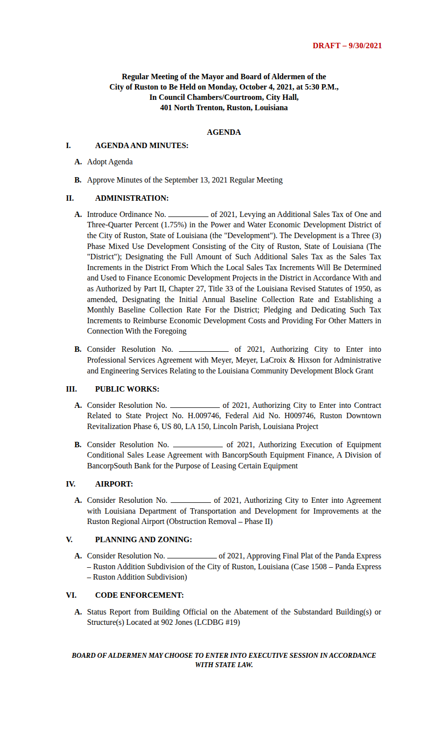DRAFT – 9/30/2021
Regular Meeting of the Mayor and Board of Aldermen of the
City of Ruston to Be Held on Monday, October 4, 2021, at 5:30 P.M.,
In Council Chambers/Courtroom, City Hall,
401 North Trenton, Ruston, Louisiana
AGENDA
I. AGENDA AND MINUTES:
A. Adopt Agenda
B. Approve Minutes of the September 13, 2021 Regular Meeting
II. ADMINISTRATION:
A. Introduce Ordinance No. of 2021, Levying an Additional Sales Tax of One and Three-Quarter Percent (1.75%) in the Power and Water Economic Development District of the City of Ruston, State of Louisiana (the "Development"). The Development is a Three (3) Phase Mixed Use Development Consisting of the City of Ruston, State of Louisiana (The "District"); Designating the Full Amount of Such Additional Sales Tax as the Sales Tax Increments in the District From Which the Local Sales Tax Increments Will Be Determined and Used to Finance Economic Development Projects in the District in Accordance With and as Authorized by Part II, Chapter 27, Title 33 of the Louisiana Revised Statutes of 1950, as amended, Designating the Initial Annual Baseline Collection Rate and Establishing a Monthly Baseline Collection Rate For the District; Pledging and Dedicating Such Tax Increments to Reimburse Economic Development Costs and Providing For Other Matters in Connection With the Foregoing
B. Consider Resolution No. of 2021, Authorizing City to Enter into Professional Services Agreement with Meyer, Meyer, LaCroix & Hixson for Administrative and Engineering Services Relating to the Louisiana Community Development Block Grant
III. PUBLIC WORKS:
A. Consider Resolution No. of 2021, Authorizing City to Enter into Contract Related to State Project No. H.009746, Federal Aid No. H009746, Ruston Downtown Revitalization Phase 6, US 80, LA 150, Lincoln Parish, Louisiana Project
B. Consider Resolution No. of 2021, Authorizing Execution of Equipment Conditional Sales Lease Agreement with BancorpSouth Equipment Finance, A Division of BancorpSouth Bank for the Purpose of Leasing Certain Equipment
IV. AIRPORT:
A. Consider Resolution No. of 2021, Authorizing City to Enter into Agreement with Louisiana Department of Transportation and Development for Improvements at the Ruston Regional Airport (Obstruction Removal – Phase II)
V. PLANNING AND ZONING:
A. Consider Resolution No. of 2021, Approving Final Plat of the Panda Express – Ruston Addition Subdivision of the City of Ruston, Louisiana (Case 1508 – Panda Express – Ruston Addition Subdivision)
VI. CODE ENFORCEMENT:
A. Status Report from Building Official on the Abatement of the Substandard Building(s) or Structure(s) Located at 902 Jones (LCDBG #19)
BOARD OF ALDERMEN MAY CHOOSE TO ENTER INTO EXECUTIVE SESSION IN ACCORDANCE WITH STATE LAW.